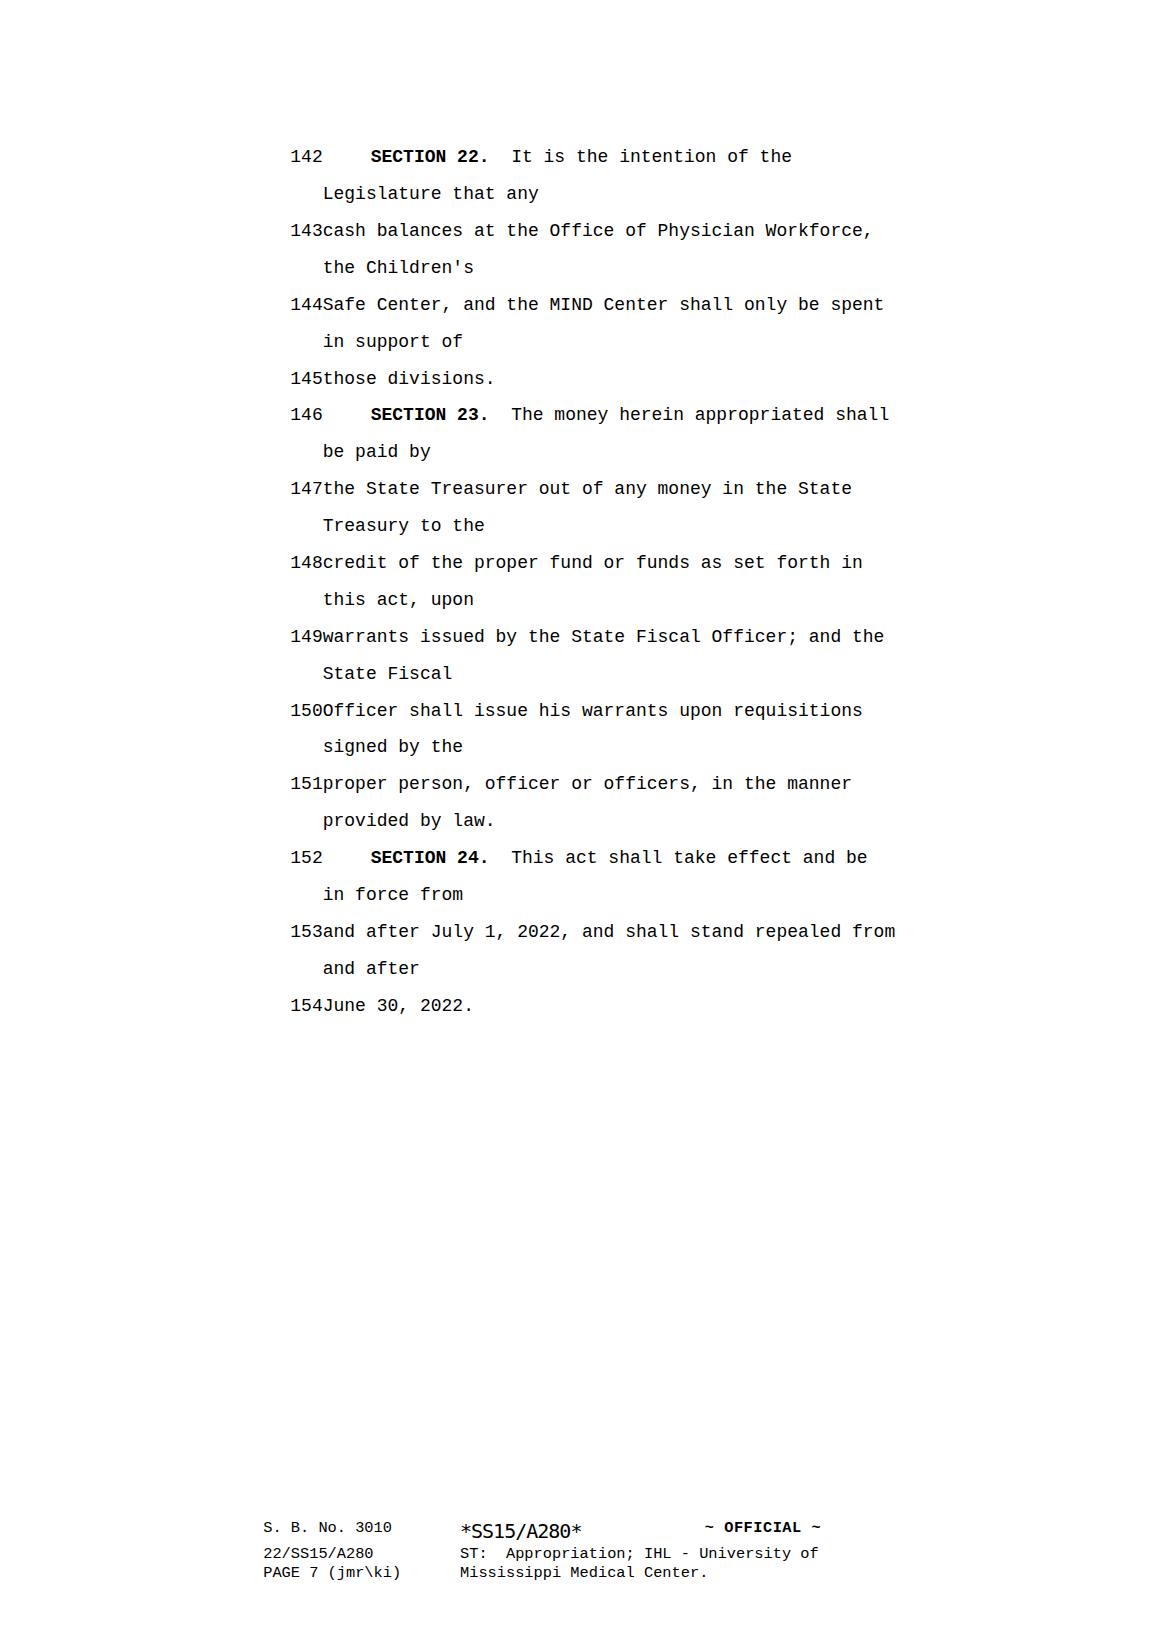| 142 | SECTION 22. It is the intention of the Legislature that any |
| 143 | cash balances at the Office of Physician Workforce, the Children's |
| 144 | Safe Center, and the MIND Center shall only be spent in support of |
| 145 | those divisions. |
| 146 | SECTION 23. The money herein appropriated shall be paid by |
| 147 | the State Treasurer out of any money in the State Treasury to the |
| 148 | credit of the proper fund or funds as set forth in this act, upon |
| 149 | warrants issued by the State Fiscal Officer; and the State Fiscal |
| 150 | Officer shall issue his warrants upon requisitions signed by the |
| 151 | proper person, officer or officers, in the manner provided by law. |
| 152 | SECTION 24. This act shall take effect and be in force from |
| 153 | and after July 1, 2022, and shall stand repealed from and after |
| 154 | June 30, 2022. |
| S. B. No. 3010 | *SS15/A280* | ~ OFFICIAL ~ |
| 22/SS15/A280 | ST: Appropriation; IHL - University of |
| PAGE 7 (jmr\ki) | Mississippi Medical Center. |